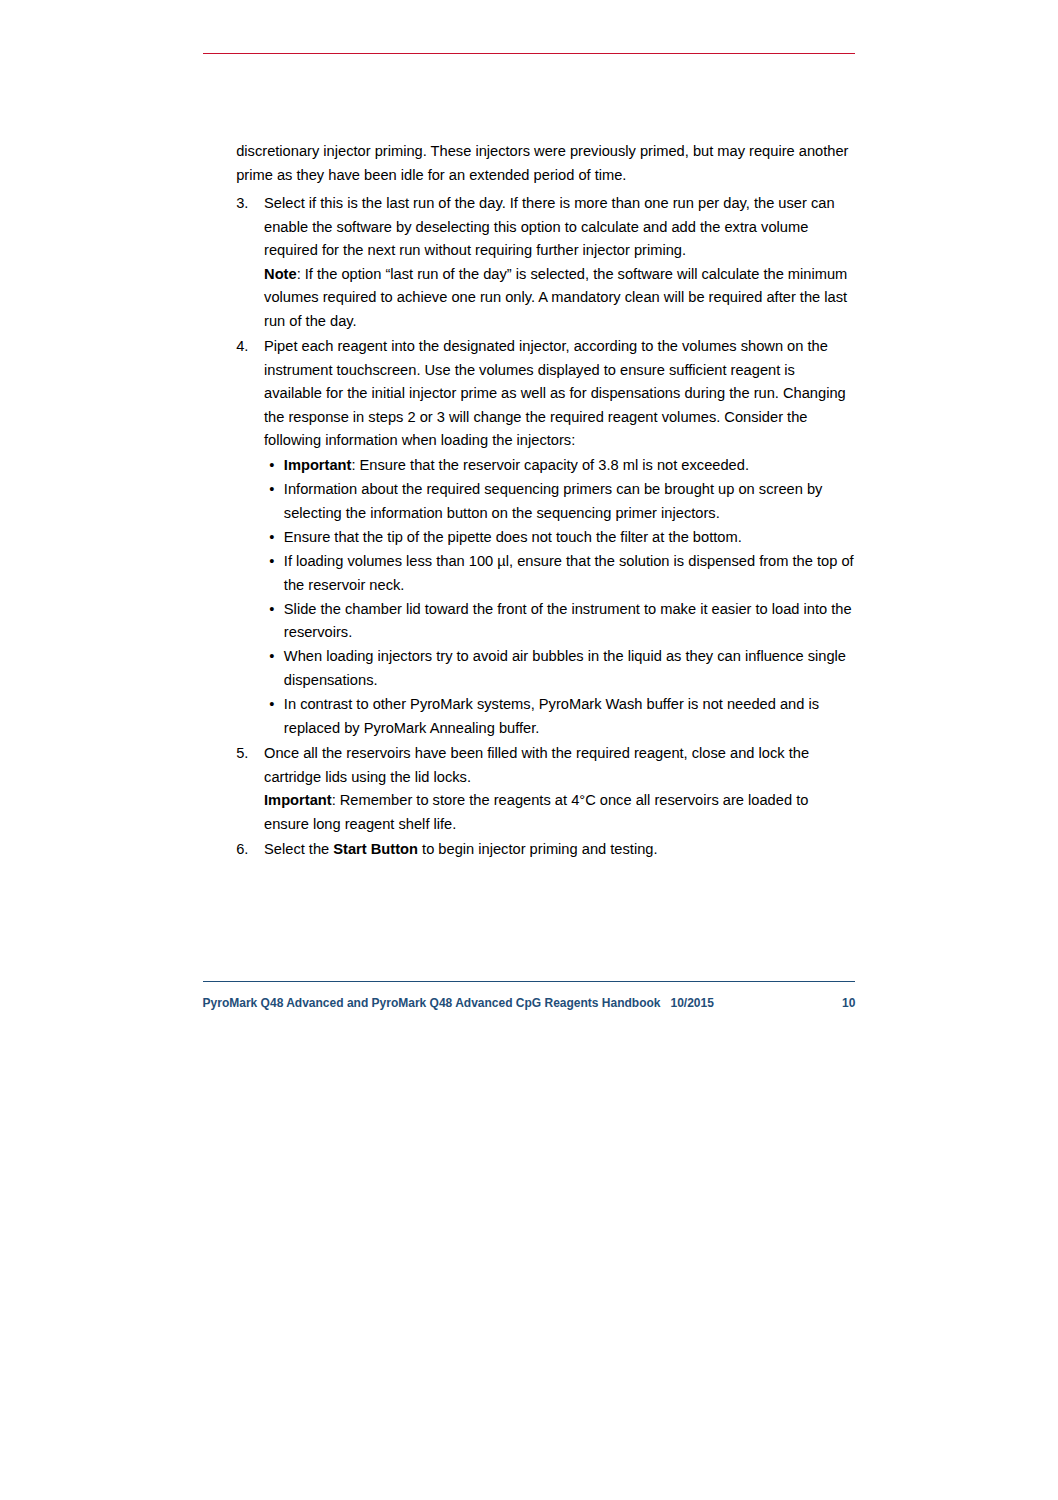discretionary injector priming. These injectors were previously primed, but may require another prime as they have been idle for an extended period of time.
Select if this is the last run of the day. If there is more than one run per day, the user can enable the software by deselecting this option to calculate and add the extra volume required for the next run without requiring further injector priming.
Note: If the option “last run of the day” is selected, the software will calculate the minimum volumes required to achieve one run only. A mandatory clean will be required after the last run of the day.
Pipet each reagent into the designated injector, according to the volumes shown on the instrument touchscreen. Use the volumes displayed to ensure sufficient reagent is available for the initial injector prime as well as for dispensations during the run. Changing the response in steps 2 or 3 will change the required reagent volumes. Consider the following information when loading the injectors:
Important: Ensure that the reservoir capacity of 3.8 ml is not exceeded.
Information about the required sequencing primers can be brought up on screen by selecting the information button on the sequencing primer injectors.
Ensure that the tip of the pipette does not touch the filter at the bottom.
If loading volumes less than 100 µl, ensure that the solution is dispensed from the top of the reservoir neck.
Slide the chamber lid toward the front of the instrument to make it easier to load into the reservoirs.
When loading injectors try to avoid air bubbles in the liquid as they can influence single dispensations.
In contrast to other PyroMark systems, PyroMark Wash buffer is not needed and is replaced by PyroMark Annealing buffer.
Once all the reservoirs have been filled with the required reagent, close and lock the cartridge lids using the lid locks.
Important: Remember to store the reagents at 4°C once all reservoirs are loaded to ensure long reagent shelf life.
Select the Start Button to begin injector priming and testing.
PyroMark Q48 Advanced and PyroMark Q48 Advanced CpG Reagents Handbook 10/2015 10